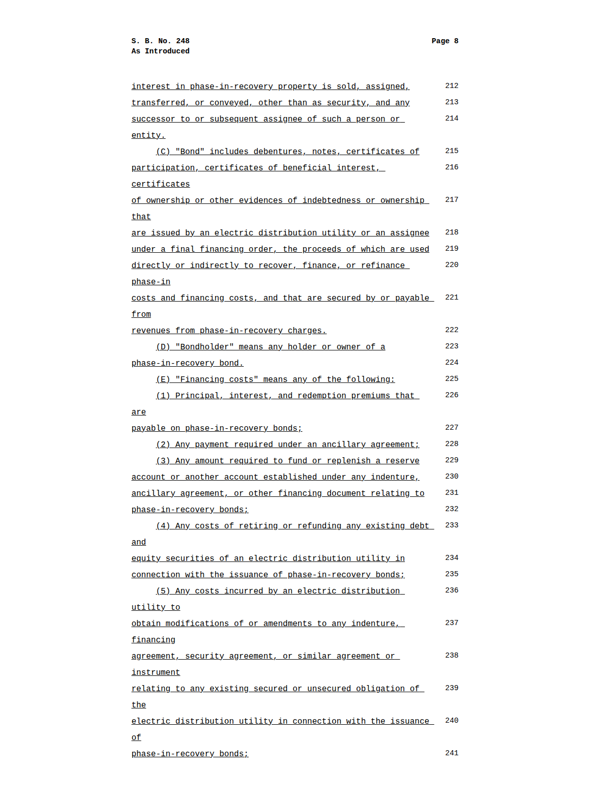S. B. No. 248
As Introduced
Page 8
| interest in phase-in-recovery property is sold, assigned, | 212 |
| transferred, or conveyed, other than as security, and any | 213 |
| successor to or subsequent assignee of such a person or entity. | 214 |
| (C) "Bond" includes debentures, notes, certificates of | 215 |
| participation, certificates of beneficial interest, certificates | 216 |
| of ownership or other evidences of indebtedness or ownership that | 217 |
| are issued by an electric distribution utility or an assignee | 218 |
| under a final financing order, the proceeds of which are used | 219 |
| directly or indirectly to recover, finance, or refinance phase-in | 220 |
| costs and financing costs, and that are secured by or payable from | 221 |
| revenues from phase-in-recovery charges. | 222 |
| (D) "Bondholder" means any holder or owner of a | 223 |
| phase-in-recovery bond. | 224 |
| (E) "Financing costs" means any of the following: | 225 |
| (1) Principal, interest, and redemption premiums that are | 226 |
| payable on phase-in-recovery bonds; | 227 |
| (2) Any payment required under an ancillary agreement; | 228 |
| (3) Any amount required to fund or replenish a reserve | 229 |
| account or another account established under any indenture, | 230 |
| ancillary agreement, or other financing document relating to | 231 |
| phase-in-recovery bonds; | 232 |
| (4) Any costs of retiring or refunding any existing debt and | 233 |
| equity securities of an electric distribution utility in | 234 |
| connection with the issuance of phase-in-recovery bonds; | 235 |
| (5) Any costs incurred by an electric distribution utility to | 236 |
| obtain modifications of or amendments to any indenture, financing | 237 |
| agreement, security agreement, or similar agreement or instrument | 238 |
| relating to any existing secured or unsecured obligation of the | 239 |
| electric distribution utility in connection with the issuance of | 240 |
| phase-in-recovery bonds; | 241 |